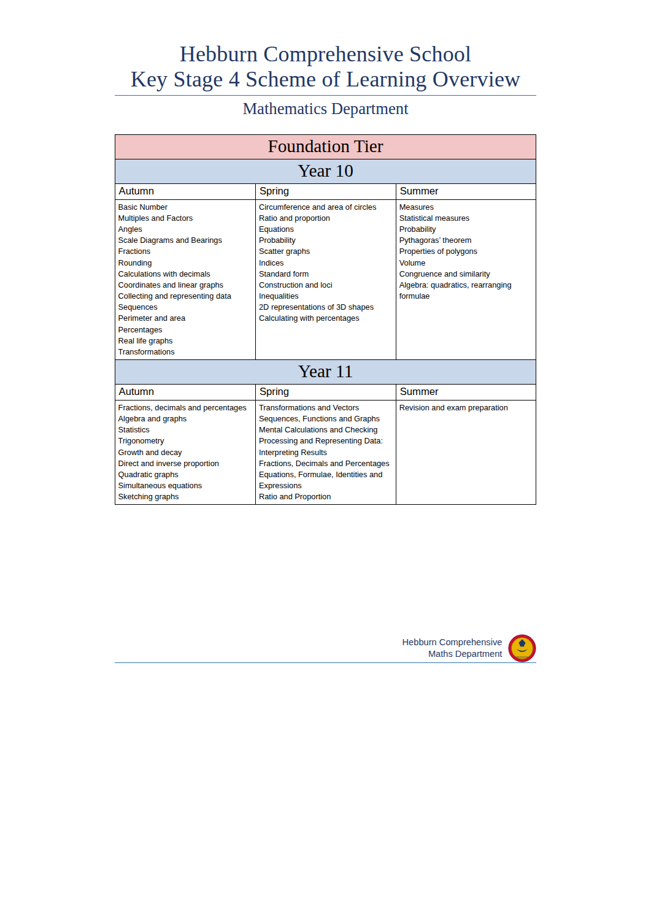Hebburn Comprehensive School
Key Stage 4 Scheme of Learning Overview
Mathematics Department
| Foundation Tier |
| Year 10 |
| Autumn | Spring | Summer |
| Basic Number Multiples and Factors Angles Scale Diagrams and Bearings Fractions Rounding Calculations with decimals Coordinates and linear graphs Collecting and representing data Sequences Perimeter and area Percentages Real life graphs Transformations | Circumference and area of circles Ratio and proportion Equations Probability Scatter graphs Indices Standard form Construction and loci Inequalities 2D representations of 3D shapes Calculating with percentages | Measures Statistical measures Probability Pythagoras’ theorem Properties of polygons Volume Congruence and similarity Algebra: quadratics, rearranging formulae |
| Year 11 |
| Autumn | Spring | Summer |
| Fractions, decimals and percentages Algebra and graphs Statistics Trigonometry Growth and decay Direct and inverse proportion Quadratic graphs Simultaneous equations Sketching graphs | Transformations and Vectors Sequences, Functions and Graphs Mental Calculations and Checking Processing and Representing Data: Interpreting Results Fractions, Decimals and Percentages Equations, Formulae, Identities and Expressions Ratio and Proportion | Revision and exam preparation |
Hebburn Comprehensive
Maths Department
HEBBURN